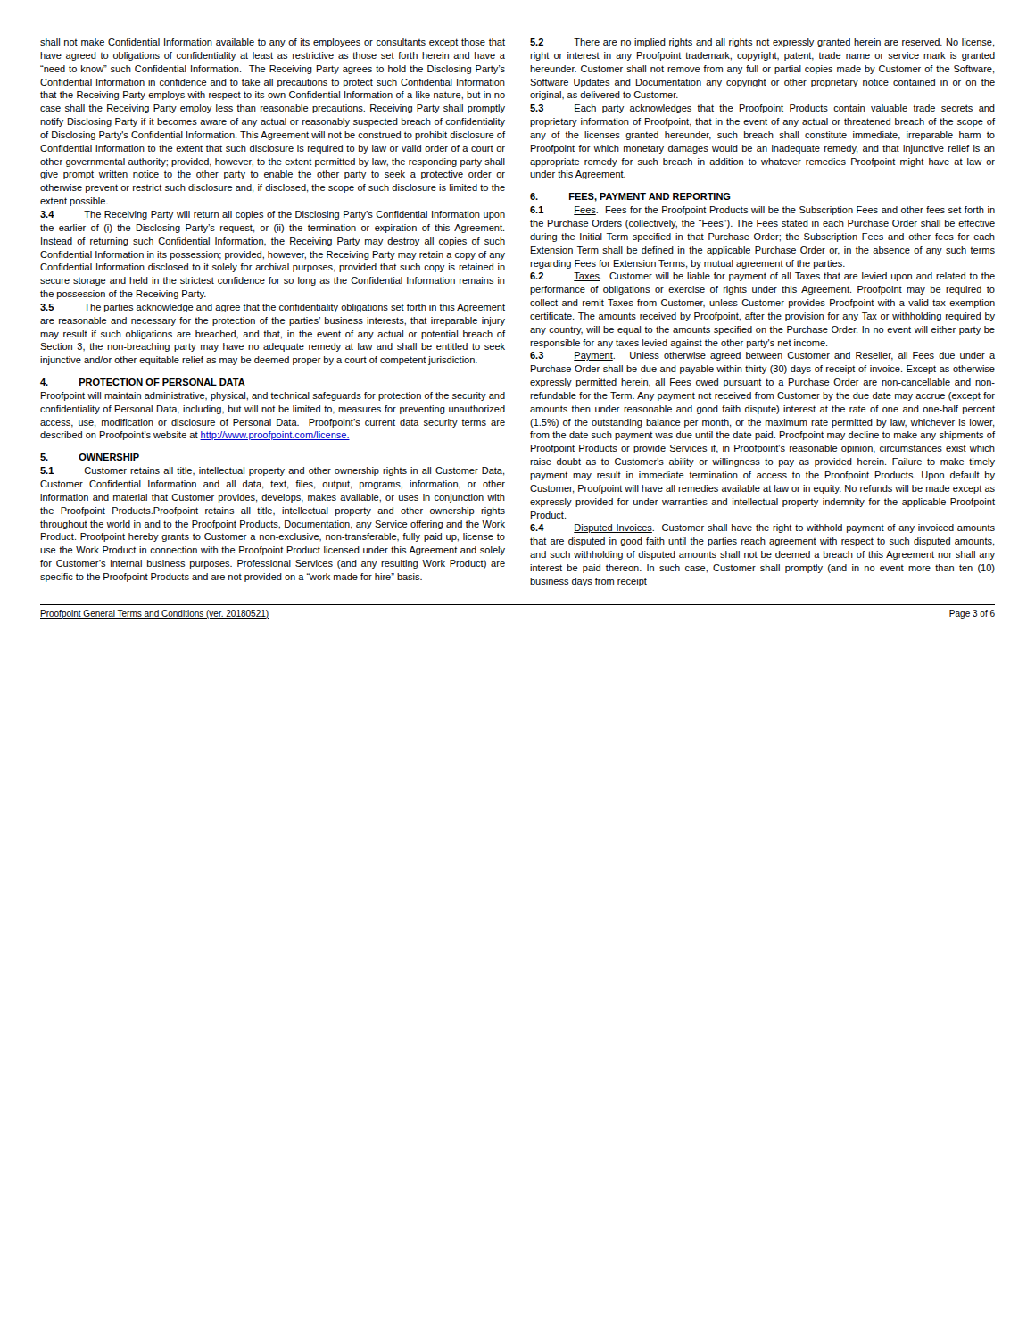shall not make Confidential Information available to any of its employees or consultants except those that have agreed to obligations of confidentiality at least as restrictive as those set forth herein and have a “need to know” such Confidential Information. The Receiving Party agrees to hold the Disclosing Party’s Confidential Information in confidence and to take all precautions to protect such Confidential Information that the Receiving Party employs with respect to its own Confidential Information of a like nature, but in no case shall the Receiving Party employ less than reasonable precautions. Receiving Party shall promptly notify Disclosing Party if it becomes aware of any actual or reasonably suspected breach of confidentiality of Disclosing Party's Confidential Information. This Agreement will not be construed to prohibit disclosure of Confidential Information to the extent that such disclosure is required to by law or valid order of a court or other governmental authority; provided, however, to the extent permitted by law, the responding party shall give prompt written notice to the other party to enable the other party to seek a protective order or otherwise prevent or restrict such disclosure and, if disclosed, the scope of such disclosure is limited to the extent possible.
3.4 The Receiving Party will return all copies of the Disclosing Party’s Confidential Information upon the earlier of (i) the Disclosing Party’s request, or (ii) the termination or expiration of this Agreement. Instead of returning such Confidential Information, the Receiving Party may destroy all copies of such Confidential Information in its possession; provided, however, the Receiving Party may retain a copy of any Confidential Information disclosed to it solely for archival purposes, provided that such copy is retained in secure storage and held in the strictest confidence for so long as the Confidential Information remains in the possession of the Receiving Party.
3.5 The parties acknowledge and agree that the confidentiality obligations set forth in this Agreement are reasonable and necessary for the protection of the parties’ business interests, that irreparable injury may result if such obligations are breached, and that, in the event of any actual or potential breach of Section 3, the non-breaching party may have no adequate remedy at law and shall be entitled to seek injunctive and/or other equitable relief as may be deemed proper by a court of competent jurisdiction.
4. PROTECTION OF PERSONAL DATA
Proofpoint will maintain administrative, physical, and technical safeguards for protection of the security and confidentiality of Personal Data, including, but will not be limited to, measures for preventing unauthorized access, use, modification or disclosure of Personal Data. Proofpoint’s current data security terms are described on Proofpoint’s website at http://www.proofpoint.com/license.
5. OWNERSHIP
5.1 Customer retains all title, intellectual property and other ownership rights in all Customer Data, Customer Confidential Information and all data, text, files, output, programs, information, or other information and material that Customer provides, develops, makes available, or uses in conjunction with the Proofpoint Products.Proofpoint retains all title, intellectual property and other ownership rights throughout the world in and to the Proofpoint Products, Documentation, any Service offering and the Work Product. Proofpoint hereby grants to Customer a non-exclusive, non-transferable, fully paid up, license to use the Work Product in connection with the Proofpoint Product licensed under this Agreement and solely for Customer’s internal business purposes. Professional Services (and any resulting Work Product) are specific to the Proofpoint Products and are not provided on a “work made for hire” basis.
5.2 There are no implied rights and all rights not expressly granted herein are reserved. No license, right or interest in any Proofpoint trademark, copyright, patent, trade name or service mark is granted hereunder. Customer shall not remove from any full or partial copies made by Customer of the Software, Software Updates and Documentation any copyright or other proprietary notice contained in or on the original, as delivered to Customer.
5.3 Each party acknowledges that the Proofpoint Products contain valuable trade secrets and proprietary information of Proofpoint, that in the event of any actual or threatened breach of the scope of any of the licenses granted hereunder, such breach shall constitute immediate, irreparable harm to Proofpoint for which monetary damages would be an inadequate remedy, and that injunctive relief is an appropriate remedy for such breach in addition to whatever remedies Proofpoint might have at law or under this Agreement.
6. FEES, PAYMENT AND REPORTING
6.1 Fees. Fees for the Proofpoint Products will be the Subscription Fees and other fees set forth in the Purchase Orders (collectively, the “Fees”). The Fees stated in each Purchase Order shall be effective during the Initial Term specified in that Purchase Order; the Subscription Fees and other fees for each Extension Term shall be defined in the applicable Purchase Order or, in the absence of any such terms regarding Fees for Extension Terms, by mutual agreement of the parties.
6.2 Taxes. Customer will be liable for payment of all Taxes that are levied upon and related to the performance of obligations or exercise of rights under this Agreement. Proofpoint may be required to collect and remit Taxes from Customer, unless Customer provides Proofpoint with a valid tax exemption certificate. The amounts received by Proofpoint, after the provision for any Tax or withholding required by any country, will be equal to the amounts specified on the Purchase Order. In no event will either party be responsible for any taxes levied against the other party's net income.
6.3 Payment. Unless otherwise agreed between Customer and Reseller, all Fees due under a Purchase Order shall be due and payable within thirty (30) days of receipt of invoice. Except as otherwise expressly permitted herein, all Fees owed pursuant to a Purchase Order are non-cancellable and non-refundable for the Term. Any payment not received from Customer by the due date may accrue (except for amounts then under reasonable and good faith dispute) interest at the rate of one and one-half percent (1.5%) of the outstanding balance per month, or the maximum rate permitted by law, whichever is lower, from the date such payment was due until the date paid. Proofpoint may decline to make any shipments of Proofpoint Products or provide Services if, in Proofpoint's reasonable opinion, circumstances exist which raise doubt as to Customer's ability or willingness to pay as provided herein. Failure to make timely payment may result in immediate termination of access to the Proofpoint Products. Upon default by Customer, Proofpoint will have all remedies available at law or in equity. No refunds will be made except as expressly provided for under warranties and intellectual property indemnity for the applicable Proofpoint Product.
6.4 Disputed Invoices. Customer shall have the right to withhold payment of any invoiced amounts that are disputed in good faith until the parties reach agreement with respect to such disputed amounts, and such withholding of disputed amounts shall not be deemed a breach of this Agreement nor shall any interest be paid thereon. In such case, Customer shall promptly (and in no event more than ten (10) business days from receipt
Proofpoint General Terms and Conditions (ver. 20180521) Page 3 of 6